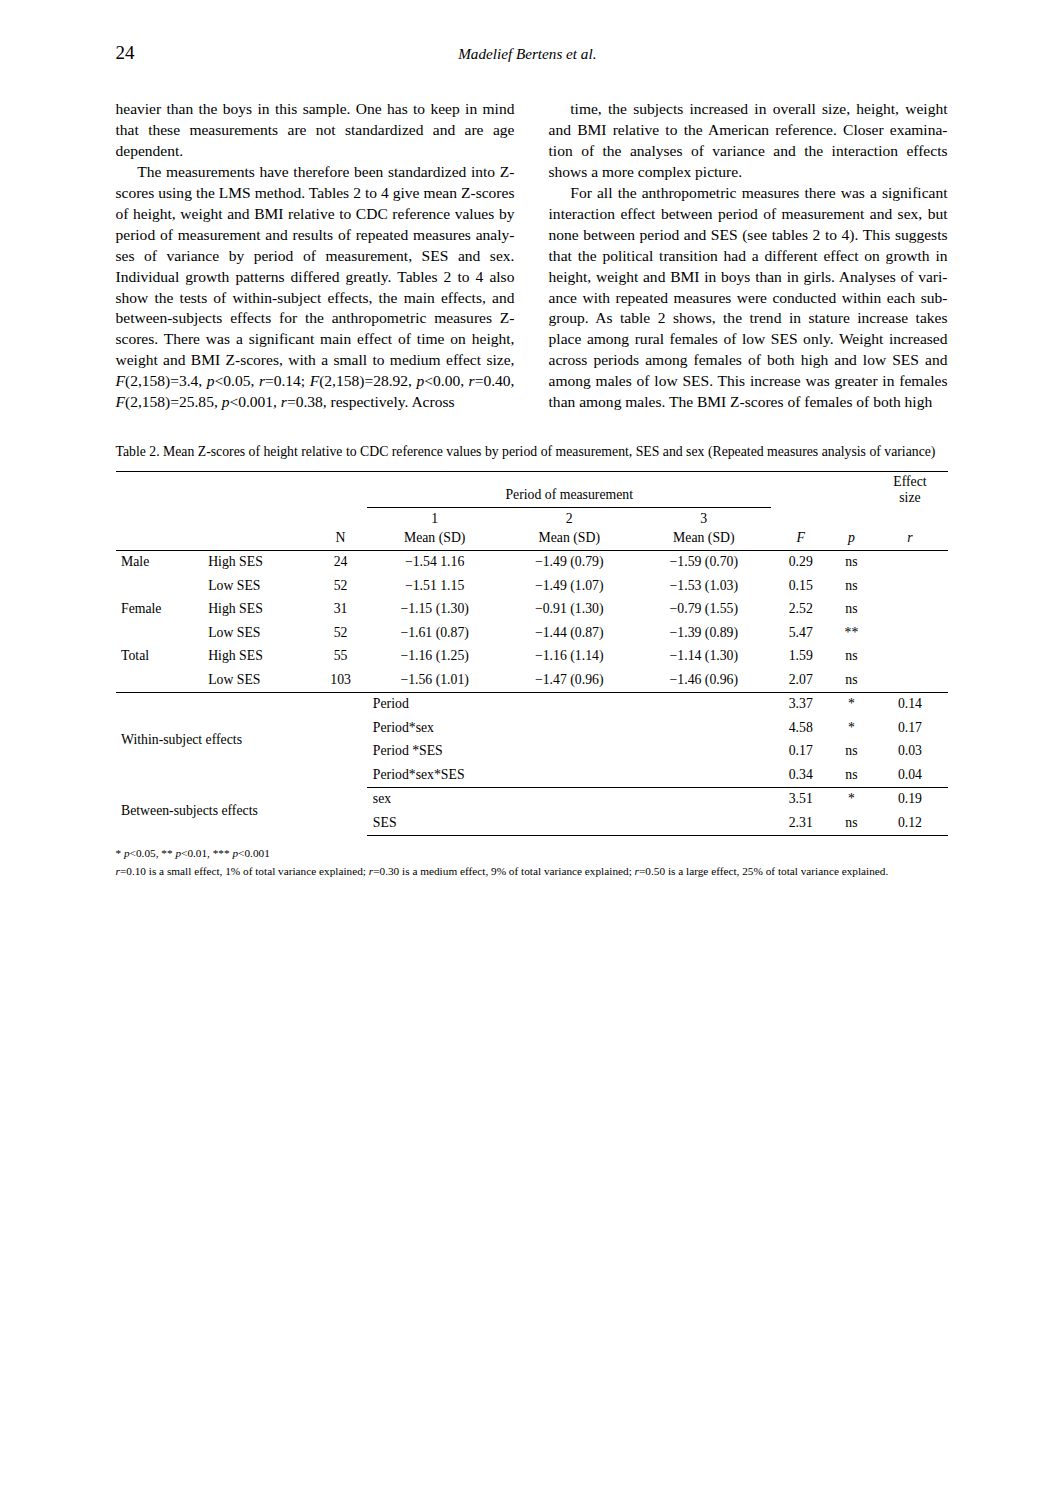24 Madelief Bertens et al.
heavier than the boys in this sample. One has to keep in mind that these measurements are not standardized and are age dependent.
The measurements have therefore been standardized into Z-scores using the LMS method. Tables 2 to 4 give mean Z-scores of height, weight and BMI relative to CDC reference values by period of measurement and results of repeated measures analyses of variance by period of measurement, SES and sex. Individual growth patterns differed greatly. Tables 2 to 4 also show the tests of within-subject effects, the main effects, and between-subjects effects for the anthropometric measures Z-scores. There was a significant main effect of time on height, weight and BMI Z-scores, with a small to medium effect size, F(2,158)=3.4, p<0.05, r=0.14; F(2,158)=28.92, p<0.00, r=0.40, F(2,158)=25.85, p<0.001, r=0.38, respectively. Across
time, the subjects increased in overall size, height, weight and BMI relative to the American reference. Closer examination of the analyses of variance and the interaction effects shows a more complex picture.
For all the anthropometric measures there was a significant interaction effect between period of measurement and sex, but none between period and SES (see tables 2 to 4). This suggests that the political transition had a different effect on growth in height, weight and BMI in boys than in girls. Analyses of variance with repeated measures were conducted within each subgroup. As table 2 shows, the trend in stature increase takes place among rural females of low SES only. Weight increased across periods among females of both high and low SES and among males of low SES. This increase was greater in females than among males. The BMI Z-scores of females of both high
Table 2. Mean Z-scores of height relative to CDC reference values by period of measurement, SES and sex (Repeated measures analysis of variance)
| | Period of measurement | | Effect size |
| --- | --- | --- | --- |
| | N | 1 Mean (SD) | 2 Mean (SD) | 3 Mean (SD) | F | p | r |
| Male | High SES | 24 | −1.54 1.16 | −1.49 (0.79) | −1.59 (0.70) | 0.29 | ns | |
| | Low SES | 52 | −1.51 1.15 | −1.49 (1.07) | −1.53 (1.03) | 0.15 | ns | |
| Female | High SES | 31 | −1.15 (1.30) | −0.91 (1.30) | −0.79 (1.55) | 2.52 | ns | |
| | Low SES | 52 | −1.61 (0.87) | −1.44 (0.87) | −1.39 (0.89) | 5.47 | ** | |
| Total | High SES | 55 | −1.16 (1.25) | −1.16 (1.14) | −1.14 (1.30) | 1.59 | ns | |
| | Low SES | 103 | −1.56 (1.01) | −1.47 (0.96) | −1.46 (0.96) | 2.07 | ns | |
| Within-subject effects | Period | 3.37 | * | 0.14 |
| Period*sex | 4.58 | * | 0.17 |
| Period *SES | 0.17 | ns | 0.03 |
| Period*sex*SES | 0.34 | ns | 0.04 |
| Between-subjects effects | sex | 3.51 | * | 0.19 |
| SES | 2.31 | ns | 0.12 |
* p<0.05, ** p<0.01, *** p<0.001
r=0.10 is a small effect, 1% of total variance explained; r=0.30 is a medium effect, 9% of total variance explained; r=0.50 is a large effect, 25% of total variance explained.